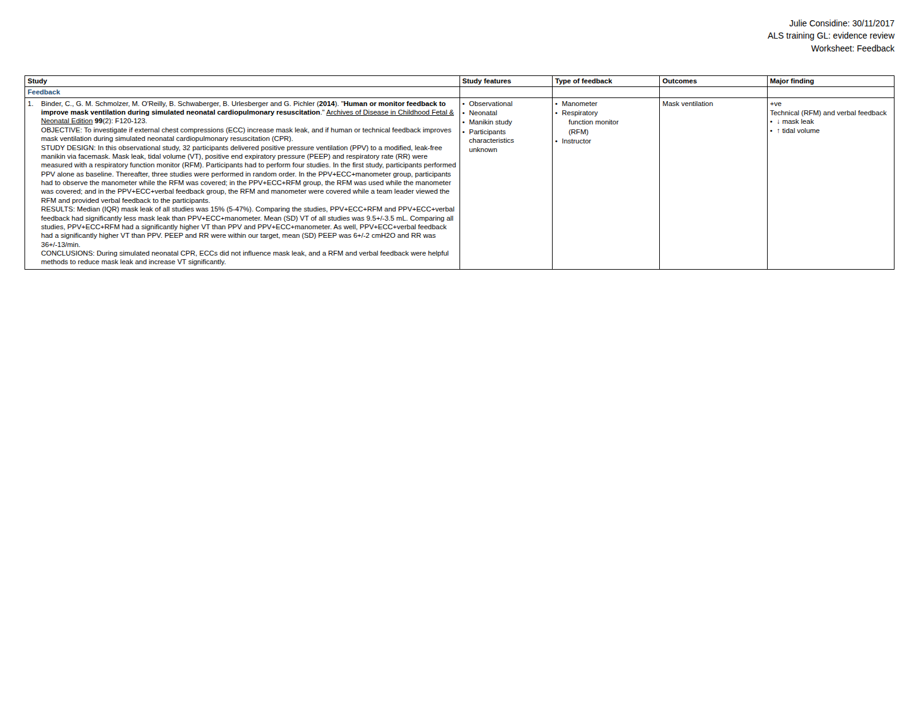Julie Considine: 30/11/2017
ALS training GL: evidence review
Worksheet: Feedback
| Study | Study features | Type of feedback | Outcomes | Major finding |
| --- | --- | --- | --- | --- |
| Feedback | | | | |
| 1. Binder, C., G. M. Schmolzer, M. O'Reilly, B. Schwaberger, B. Urlesberger and G. Pichler ( 2014 ). " Human or monitor feedback to improve mask ventilation during simulated neonatal cardiopulmonary resuscitation ." Archives of Disease in Childhood Fetal & Neonatal Edition 99 (2): F120-123. OBJECTIVE: To investigate if external chest compressions (ECC) increase mask leak, and if human or technical feedback improves mask ventilation during simulated neonatal cardiopulmonary resuscitation (CPR). STUDY DESIGN: In this observational study, 32 participants delivered positive pressure ventilation (PPV) to a modified, leak-free manikin via facemask. Mask leak, tidal volume (VT), positive end expiratory pressure (PEEP) and respiratory rate (RR) were measured with a respiratory function monitor (RFM). Participants had to perform four studies. In the first study, participants performed PPV alone as baseline. Thereafter, three studies were performed in random order. In the PPV+ECC+manometer group, participants had to observe the manometer while the RFM was covered; in the PPV+ECC+RFM group, the RFM was used while the manometer was covered; and in the PPV+ECC+verbal feedback group, the RFM and manometer were covered while a team leader viewed the RFM and provided verbal feedback to the participants. RESULTS: Median (IQR) mask leak of all studies was 15% (5-47%). Comparing the studies, PPV+ECC+RFM and PPV+ECC+verbal feedback had significantly less mask leak than PPV+ECC+manometer. Mean (SD) VT of all studies was 9.5+/-3.5 mL. Comparing all studies, PPV+ECC+RFM had a significantly higher VT than PPV and PPV+ECC+manometer. As well, PPV+ECC+verbal feedback had a significantly higher VT than PPV. PEEP and RR were within our target, mean (SD) PEEP was 6+/-2 cmH2O and RR was 36+/-13/min. CONCLUSIONS: During simulated neonatal CPR, ECCs did not influence mask leak, and a RFM and verbal feedback were helpful methods to reduce mask leak and increase VT significantly. | Observational Neonatal Manikin study Participants characteristics unknown | Manometer Respiratory function monitor (RFM) Instructor | Mask ventilation | +ve Technical (RFM) and verbal feedback mask leak tidal volume |